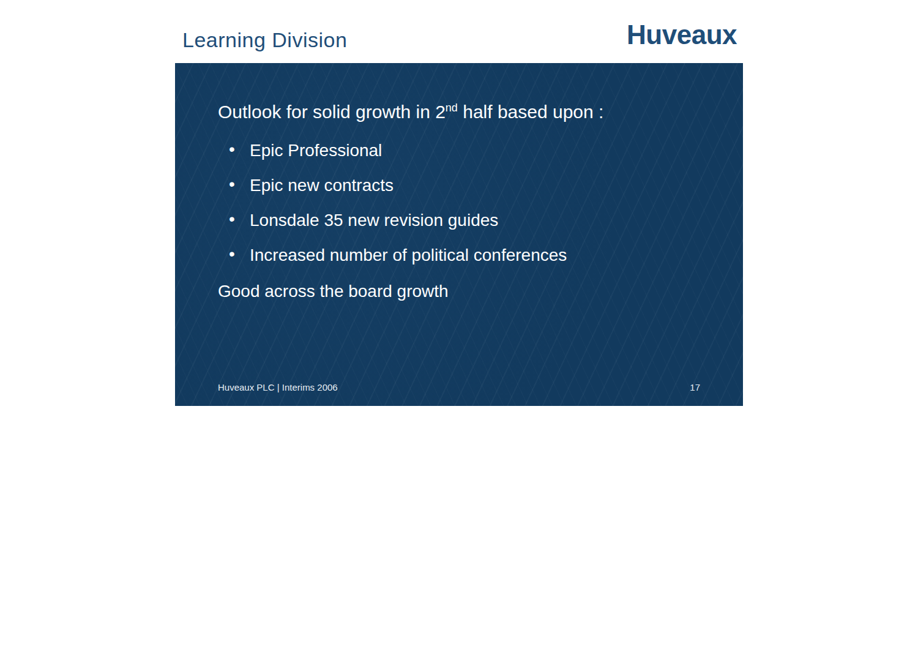Learning Division
Huveaux
Outlook for solid growth in 2nd half based upon :
Epic Professional
Epic new contracts
Lonsdale 35 new revision guides
Increased number of political conferences
Good across the board growth
Huveaux PLC | Interims 2006 17